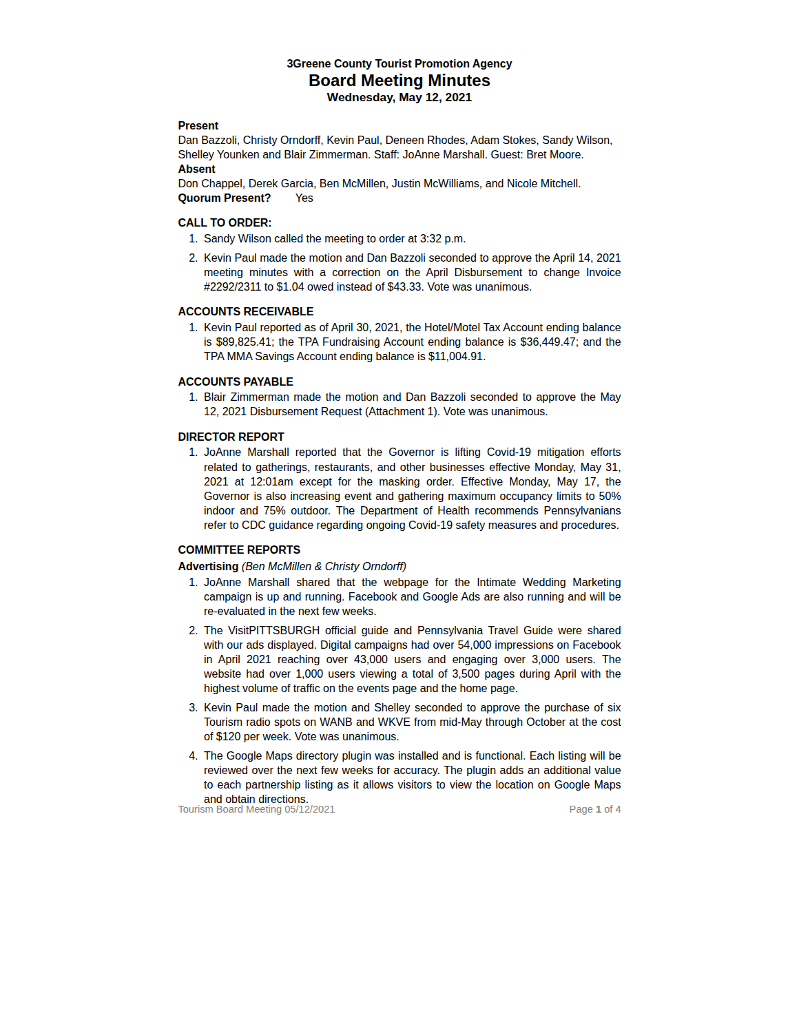3Greene County Tourist Promotion Agency
Board Meeting Minutes
Wednesday, May 12, 2021
Present
Dan Bazzoli, Christy Orndorff, Kevin Paul, Deneen Rhodes, Adam Stokes, Sandy Wilson, Shelley Younken and Blair Zimmerman. Staff: JoAnne Marshall. Guest: Bret Moore.
Absent
Don Chappel, Derek Garcia, Ben McMillen, Justin McWilliams, and Nicole Mitchell.
Quorum Present?Yes
Call to Order:
Sandy Wilson called the meeting to order at 3:32 p.m.
Kevin Paul made the motion and Dan Bazzoli seconded to approve the April 14, 2021 meeting minutes with a correction on the April Disbursement to change Invoice #2292/2311 to $1.04 owed instead of $43.33. Vote was unanimous.
Accounts Receivable
Kevin Paul reported as of April 30, 2021, the Hotel/Motel Tax Account ending balance is $89,825.41; the TPA Fundraising Account ending balance is $36,449.47; and the TPA MMA Savings Account ending balance is $11,004.91.
Accounts Payable
Blair Zimmerman made the motion and Dan Bazzoli seconded to approve the May 12, 2021 Disbursement Request (Attachment 1). Vote was unanimous.
Director Report
JoAnne Marshall reported that the Governor is lifting Covid-19 mitigation efforts related to gatherings, restaurants, and other businesses effective Monday, May 31, 2021 at 12:01am except for the masking order. Effective Monday, May 17, the Governor is also increasing event and gathering maximum occupancy limits to 50% indoor and 75% outdoor. The Department of Health recommends Pennsylvanians refer to CDC guidance regarding ongoing Covid-19 safety measures and procedures.
Committee Reports
Advertising (Ben McMillen & Christy Orndorff)
JoAnne Marshall shared that the webpage for the Intimate Wedding Marketing campaign is up and running. Facebook and Google Ads are also running and will be re-evaluated in the next few weeks.
The VisitPITTSBURGH official guide and Pennsylvania Travel Guide were shared with our ads displayed. Digital campaigns had over 54,000 impressions on Facebook in April 2021 reaching over 43,000 users and engaging over 3,000 users. The website had over 1,000 users viewing a total of 3,500 pages during April with the highest volume of traffic on the events page and the home page.
Kevin Paul made the motion and Shelley seconded to approve the purchase of six Tourism radio spots on WANB and WKVE from mid-May through October at the cost of $120 per week. Vote was unanimous.
The Google Maps directory plugin was installed and is functional. Each listing will be reviewed over the next few weeks for accuracy. The plugin adds an additional value to each partnership listing as it allows visitors to view the location on Google Maps and obtain directions.
Tourism Board Meeting 05/12/2021
Page 1 of 4